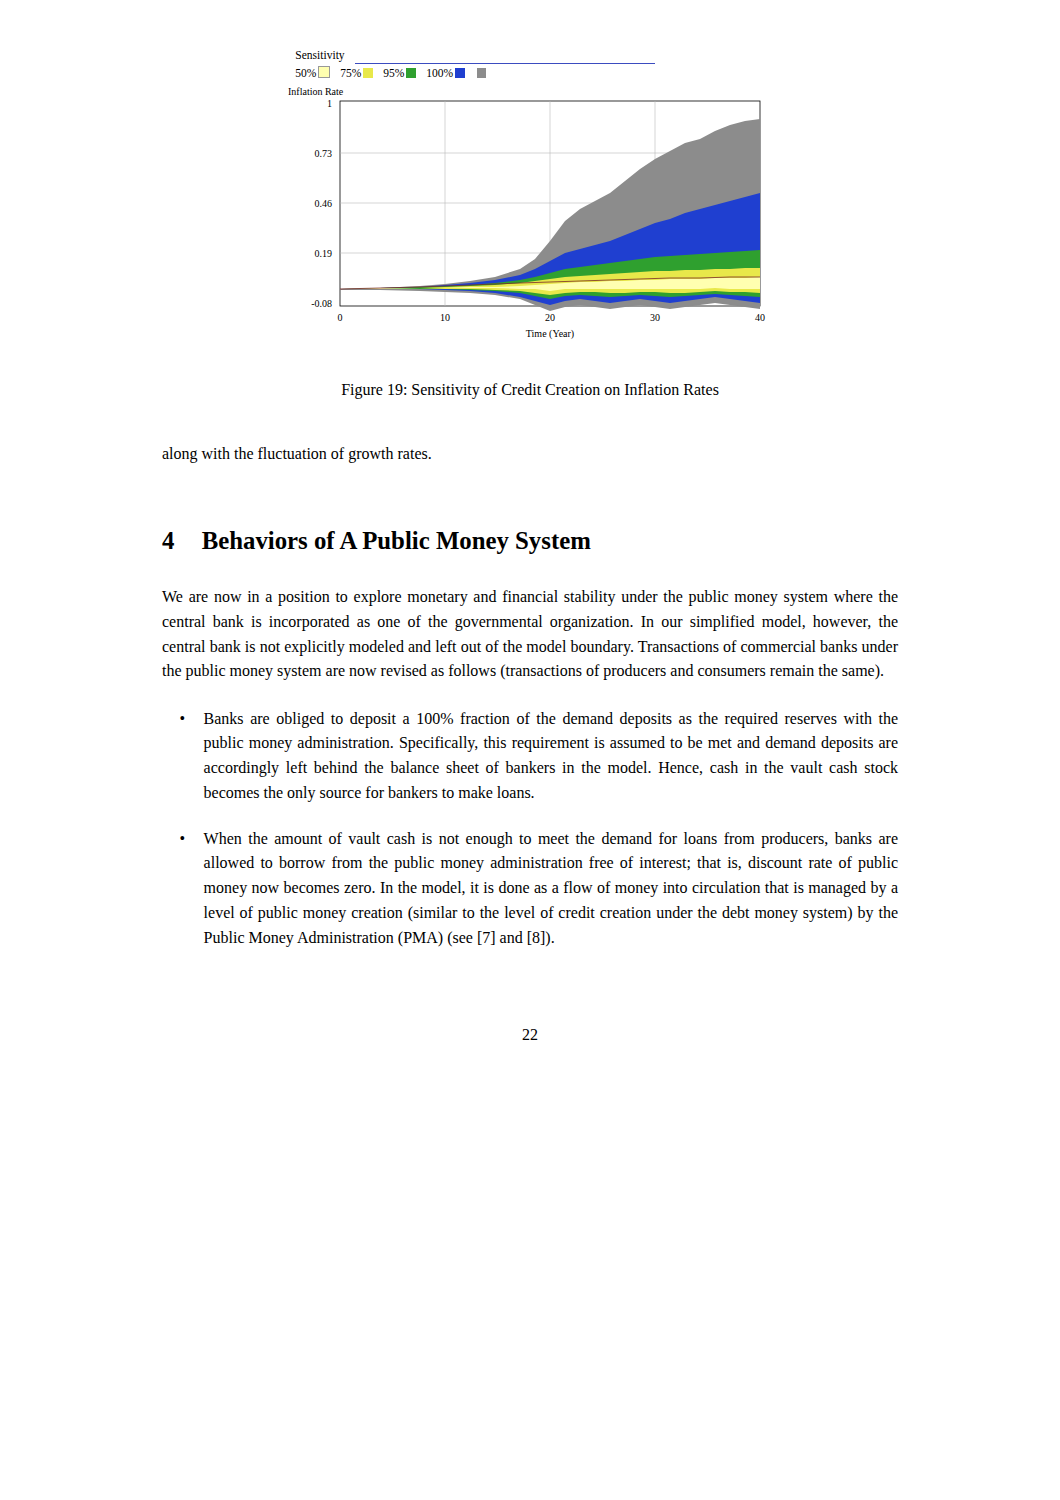Sensitivity
50% 75% 95% 100%
Inflation Rate 1 0.73 0.46 0.19 -0.08 0 10 20 30 40 Time (Year)
Figure 19: Sensitivity of Credit Creation on Inflation Rates
along with the fluctuation of growth rates.
4 Behaviors of A Public Money System
We are now in a position to explore monetary and financial stability under the public money system where the central bank is incorporated as one of the governmental organization. In our simplified model, however, the central bank is not explicitly modeled and left out of the model boundary. Transactions of commercial banks under the public money system are now revised as follows (transactions of producers and consumers remain the same).
Banks are obliged to deposit a 100% fraction of the demand deposits as the required reserves with the public money administration. Specifically, this requirement is assumed to be met and demand deposits are accordingly left behind the balance sheet of bankers in the model. Hence, cash in the vault cash stock becomes the only source for bankers to make loans.
When the amount of vault cash is not enough to meet the demand for loans from producers, banks are allowed to borrow from the public money administration free of interest; that is, discount rate of public money now becomes zero. In the model, it is done as a flow of money into circulation that is managed by a level of public money creation (similar to the level of credit creation under the debt money system) by the Public Money Administration (PMA) (see [7] and [8]).
22